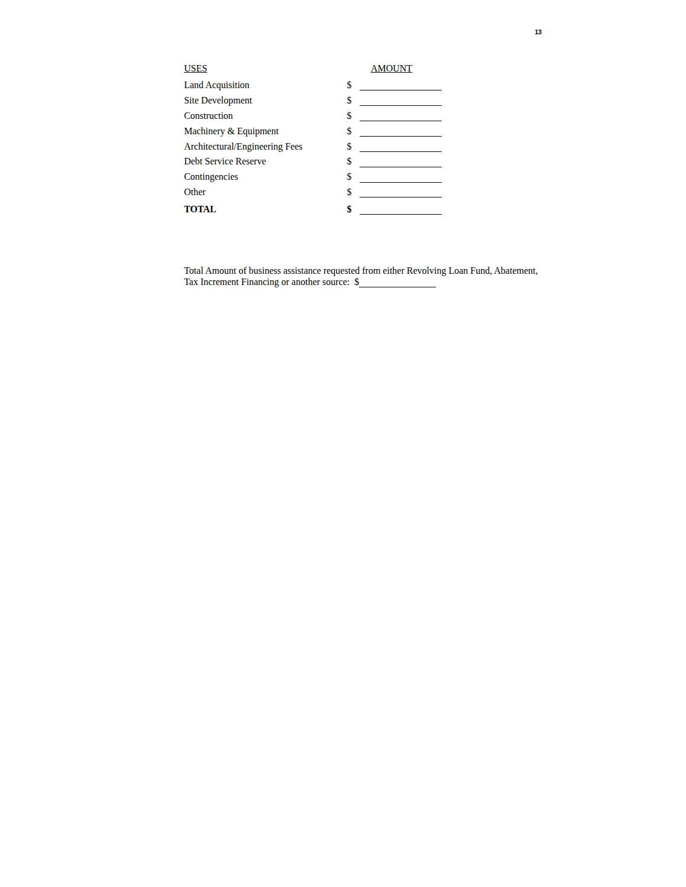13
| USES | AMOUNT |
| --- | --- |
| Land Acquisition | $ | |
| Site Development | $ | |
| Construction | $ | |
| Machinery & Equipment | $ | |
| Architectural/Engineering Fees | $ | |
| Debt Service Reserve | $ | |
| Contingencies | $ | |
| Other | $ | |
| TOTAL | $ | |
Total Amount of business assistance requested from either Revolving Loan Fund, Abatement, Tax Increment Financing or another source: $